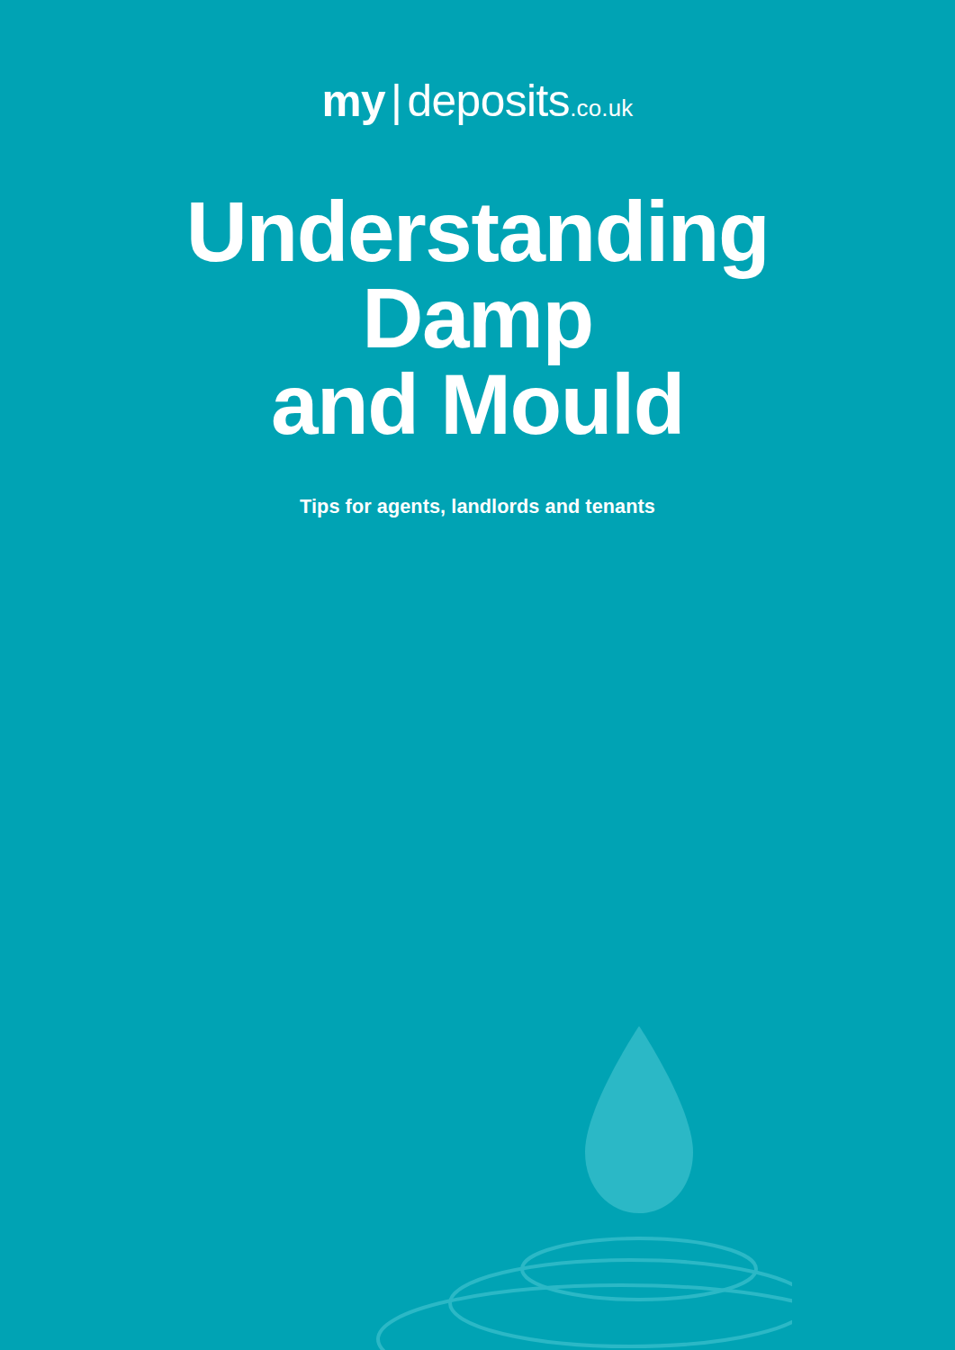my|deposits.co.uk
Understanding Damp and Mould
Tips for agents, landlords and tenants